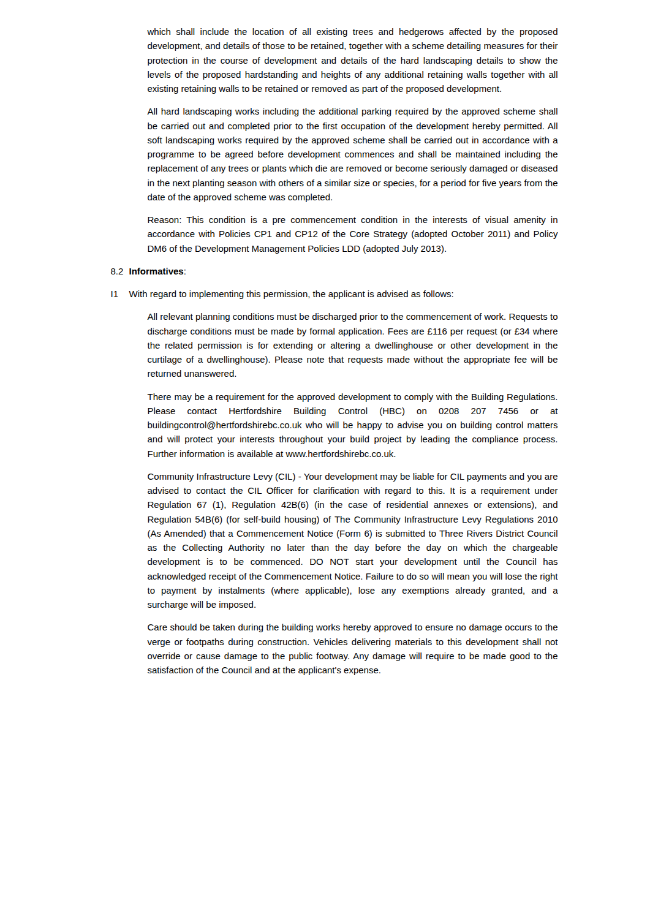which shall include the location of all existing trees and hedgerows affected by the proposed development, and details of those to be retained, together with a scheme detailing measures for their protection in the course of development and details of the hard landscaping details to show the levels of the proposed hardstanding and heights of any additional retaining walls together with all existing retaining walls to be retained or removed as part of the proposed development.
All hard landscaping works including the additional parking required by the approved scheme shall be carried out and completed prior to the first occupation of the development hereby permitted. All soft landscaping works required by the approved scheme shall be carried out in accordance with a programme to be agreed before development commences and shall be maintained including the replacement of any trees or plants which die are removed or become seriously damaged or diseased in the next planting season with others of a similar size or species, for a period for five years from the date of the approved scheme was completed.
Reason: This condition is a pre commencement condition in the interests of visual amenity in accordance with Policies CP1 and CP12 of the Core Strategy (adopted October 2011) and Policy DM6 of the Development Management Policies LDD (adopted July 2013).
8.2
Informatives:
I1
With regard to implementing this permission, the applicant is advised as follows:
All relevant planning conditions must be discharged prior to the commencement of work. Requests to discharge conditions must be made by formal application. Fees are £116 per request (or £34 where the related permission is for extending or altering a dwellinghouse or other development in the curtilage of a dwellinghouse). Please note that requests made without the appropriate fee will be returned unanswered.
There may be a requirement for the approved development to comply with the Building Regulations. Please contact Hertfordshire Building Control (HBC) on 0208 207 7456 or at buildingcontrol@hertfordshirebc.co.uk who will be happy to advise you on building control matters and will protect your interests throughout your build project by leading the compliance process. Further information is available at www.hertfordshirebc.co.uk.
Community Infrastructure Levy (CIL) - Your development may be liable for CIL payments and you are advised to contact the CIL Officer for clarification with regard to this. It is a requirement under Regulation 67 (1), Regulation 42B(6) (in the case of residential annexes or extensions), and Regulation 54B(6) (for self-build housing) of The Community Infrastructure Levy Regulations 2010 (As Amended) that a Commencement Notice (Form 6) is submitted to Three Rivers District Council as the Collecting Authority no later than the day before the day on which the chargeable development is to be commenced. DO NOT start your development until the Council has acknowledged receipt of the Commencement Notice. Failure to do so will mean you will lose the right to payment by instalments (where applicable), lose any exemptions already granted, and a surcharge will be imposed.
Care should be taken during the building works hereby approved to ensure no damage occurs to the verge or footpaths during construction. Vehicles delivering materials to this development shall not override or cause damage to the public footway. Any damage will require to be made good to the satisfaction of the Council and at the applicant's expense.